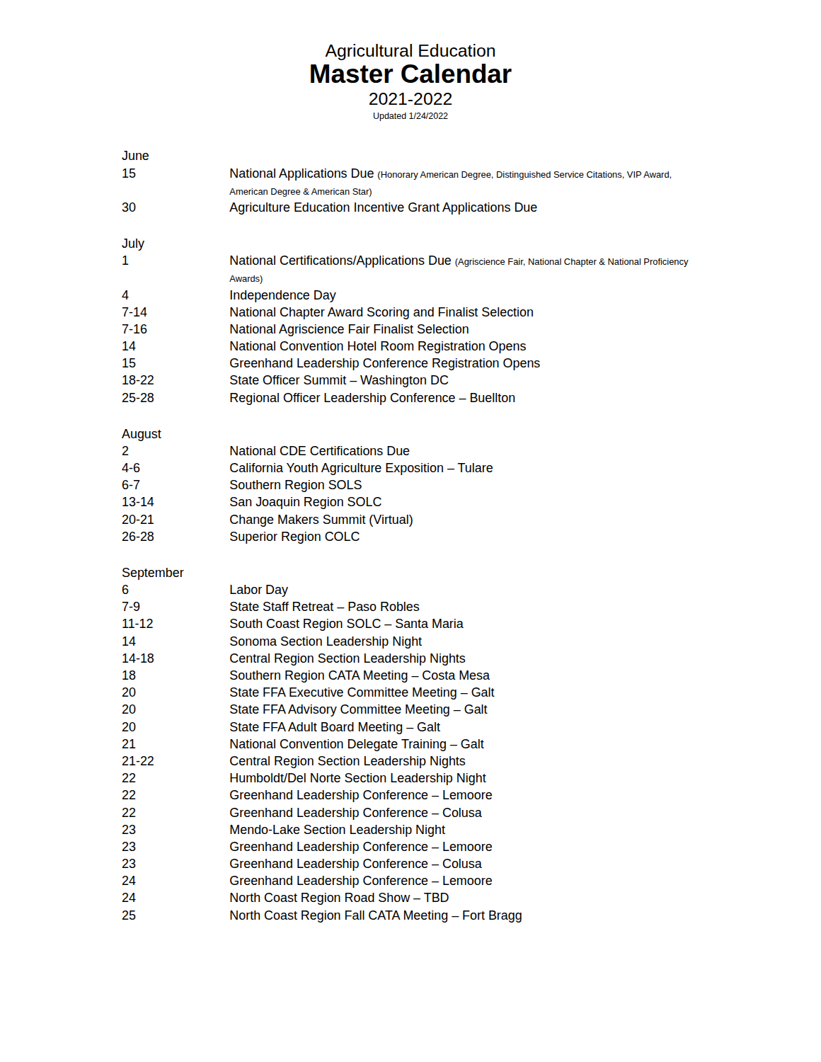Agricultural Education
Master Calendar
2021-2022
Updated 1/24/2022
June
| 15 | National Applications Due (Honorary American Degree, Distinguished Service Citations, VIP Award, American Degree & American Star) |
| 30 | Agriculture Education Incentive Grant Applications Due |
July
| 1 | National Certifications/Applications Due (Agriscience Fair, National Chapter & National Proficiency Awards) |
| 4 | Independence Day |
| 7-14 | National Chapter Award Scoring and Finalist Selection |
| 7-16 | National Agriscience Fair Finalist Selection |
| 14 | National Convention Hotel Room Registration Opens |
| 15 | Greenhand Leadership Conference Registration Opens |
| 18-22 | State Officer Summit – Washington DC |
| 25-28 | Regional Officer Leadership Conference – Buellton |
August
| 2 | National CDE Certifications Due |
| 4-6 | California Youth Agriculture Exposition – Tulare |
| 6-7 | Southern Region SOLS |
| 13-14 | San Joaquin Region SOLC |
| 20-21 | Change Makers Summit (Virtual) |
| 26-28 | Superior Region COLC |
September
| 6 | Labor Day |
| 7-9 | State Staff Retreat – Paso Robles |
| 11-12 | South Coast Region SOLC – Santa Maria |
| 14 | Sonoma Section Leadership Night |
| 14-18 | Central Region Section Leadership Nights |
| 18 | Southern Region CATA Meeting – Costa Mesa |
| 20 | State FFA Executive Committee Meeting – Galt |
| 20 | State FFA Advisory Committee Meeting – Galt |
| 20 | State FFA Adult Board Meeting – Galt |
| 21 | National Convention Delegate Training – Galt |
| 21-22 | Central Region Section Leadership Nights |
| 22 | Humboldt/Del Norte Section Leadership Night |
| 22 | Greenhand Leadership Conference – Lemoore |
| 22 | Greenhand Leadership Conference – Colusa |
| 23 | Mendo-Lake Section Leadership Night |
| 23 | Greenhand Leadership Conference – Lemoore |
| 23 | Greenhand Leadership Conference – Colusa |
| 24 | Greenhand Leadership Conference – Lemoore |
| 24 | North Coast Region Road Show – TBD |
| 25 | North Coast Region Fall CATA Meeting – Fort Bragg |